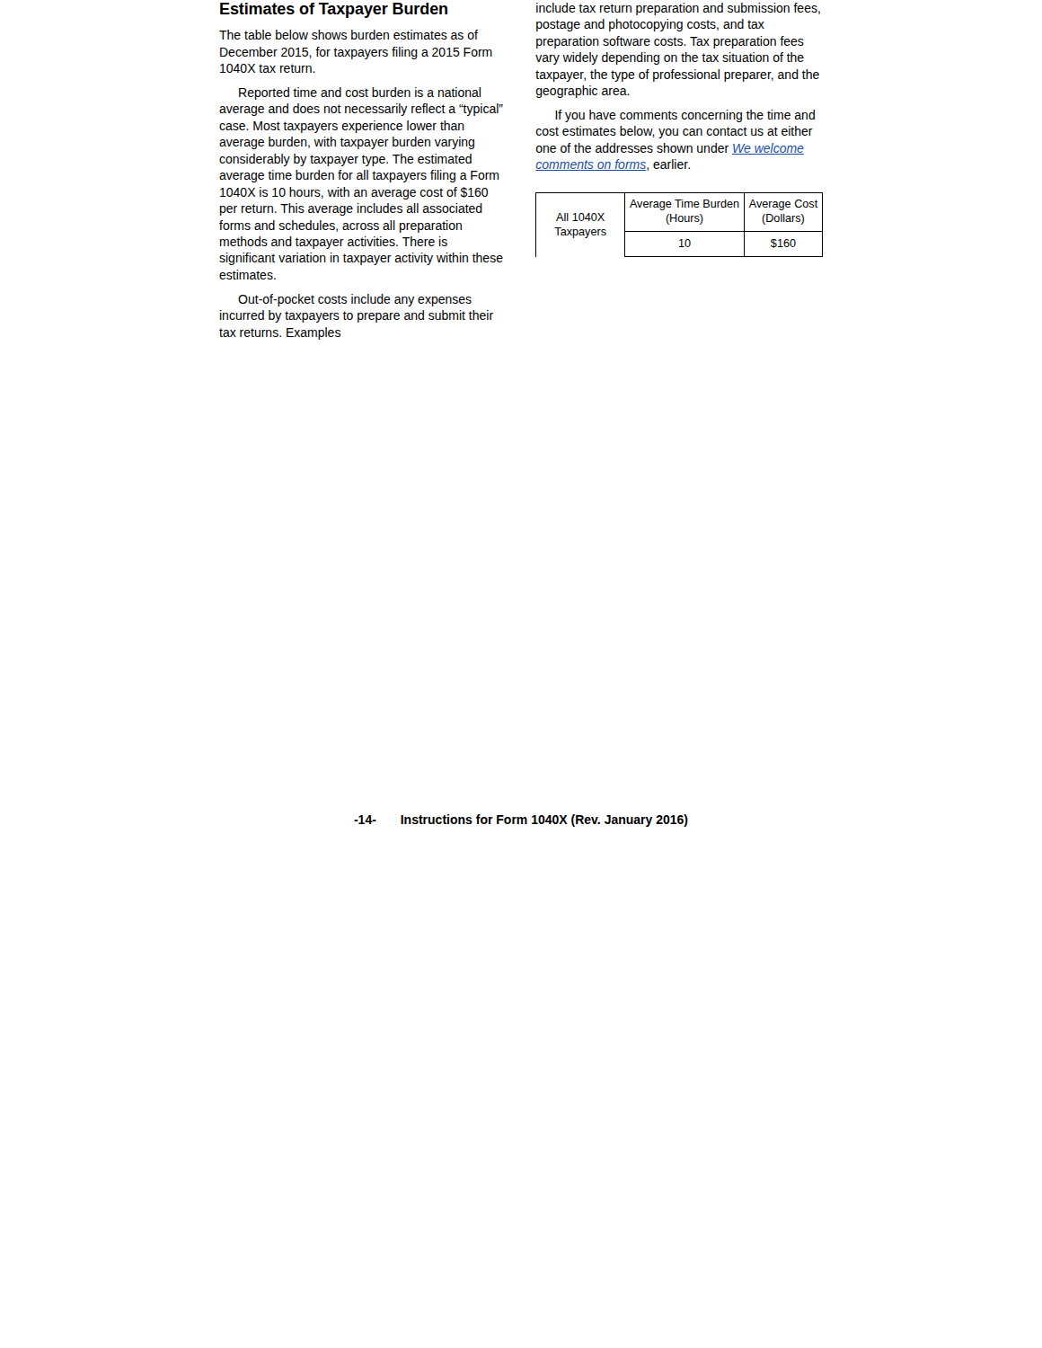Estimates of Taxpayer Burden
The table below shows burden estimates as of December 2015, for taxpayers filing a 2015 Form 1040X tax return.
Reported time and cost burden is a national average and does not necessarily reflect a “typical” case. Most taxpayers experience lower than average burden, with taxpayer burden varying considerably by taxpayer type. The estimated average time burden for all taxpayers filing a Form 1040X is 10 hours, with an average cost of $160 per return. This average includes all associated forms and schedules, across all preparation methods and taxpayer activities. There is significant variation in taxpayer activity within these estimates.
Out-of-pocket costs include any expenses incurred by taxpayers to prepare and submit their tax returns. Examples
include tax return preparation and submission fees, postage and photocopying costs, and tax preparation software costs. Tax preparation fees vary widely depending on the tax situation of the taxpayer, the type of professional preparer, and the geographic area.
If you have comments concerning the time and cost estimates below, you can contact us at either one of the addresses shown under We welcome comments on forms, earlier.
| All 1040X Taxpayers | Average Time Burden (Hours) | Average Cost (Dollars) |
| 10 | $160 |
-14- Instructions for Form 1040X (Rev. January 2016)